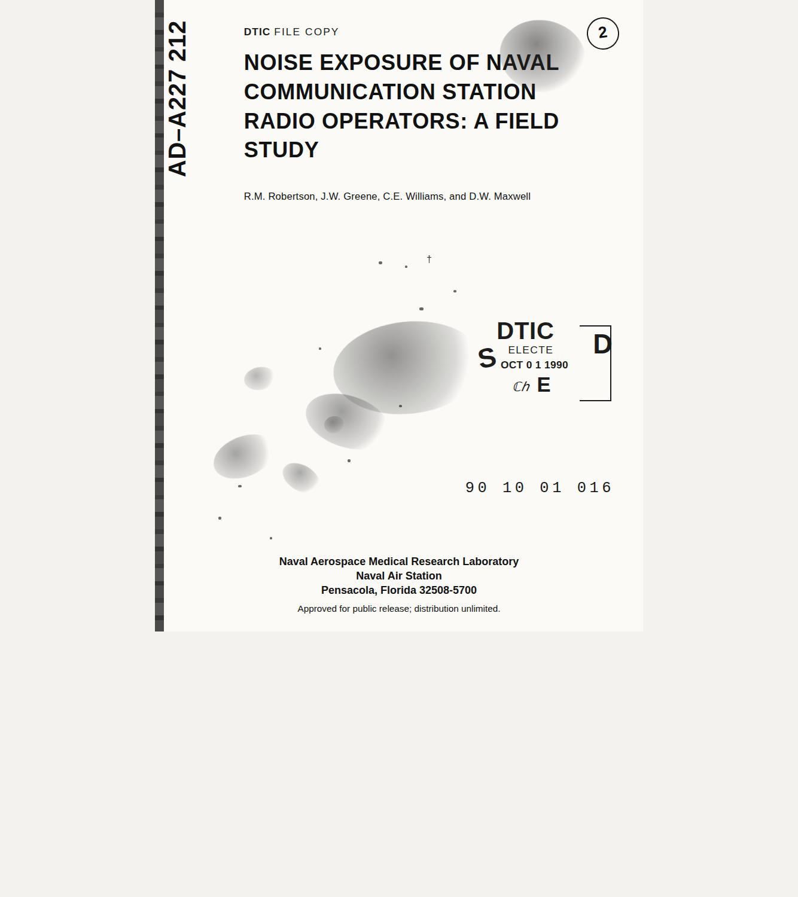AD–A227 212
2
DTIC FILE COPY
NOISE EXPOSURE OF NAVAL COMMUNICATION STATION RADIO OPERATORS: A FIELD STUDY
R.M. Robertson, J.W. Greene, C.E. Williams, and D.W. Maxwell
†
DTIC
ELECTE
OCT 0 1 1990
S
D
E
ℂℎ
90 10 01 016
Naval Aerospace Medical Research Laboratory
Naval Air Station
Pensacola, Florida 32508-5700
Approved for public release; distribution unlimited.